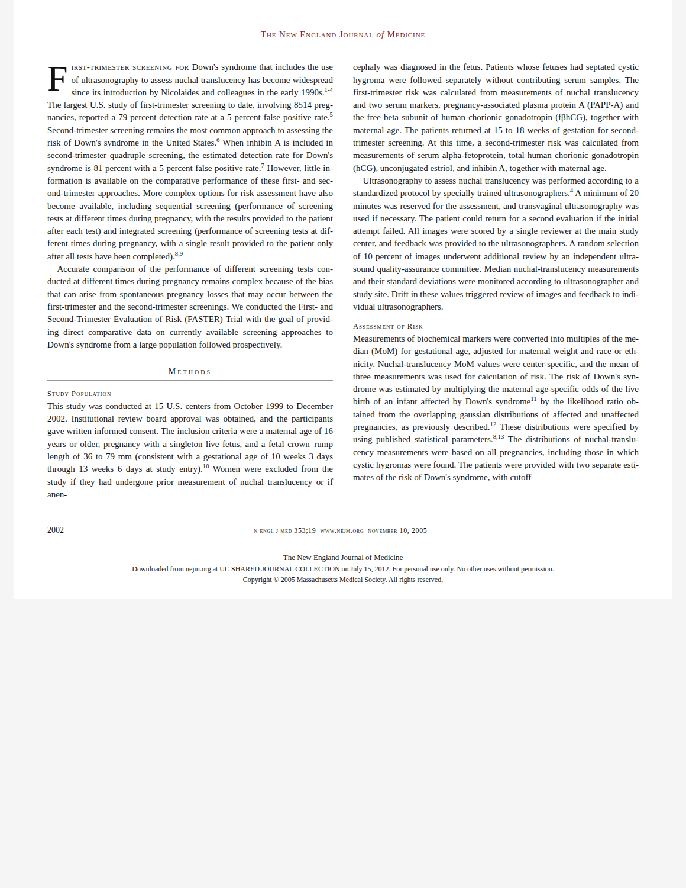The New England Journal of Medicine
First-trimester screening for Down's syndrome that includes the use of ultrasonography to assess nuchal translucency has become widespread since its introduction by Nicolaides and colleagues in the early 1990s.1-4 The largest U.S. study of first-trimester screening to date, involving 8514 pregnancies, reported a 79 percent detection rate at a 5 percent false positive rate.5 Second-trimester screening remains the most common approach to assessing the risk of Down's syndrome in the United States.6 When inhibin A is included in second-trimester quadruple screening, the estimated detection rate for Down's syndrome is 81 percent with a 5 percent false positive rate.7 However, little information is available on the comparative performance of these first- and second-trimester approaches. More complex options for risk assessment have also become available, including sequential screening (performance of screening tests at different times during pregnancy, with the results provided to the patient after each test) and integrated screening (performance of screening tests at different times during pregnancy, with a single result provided to the patient only after all tests have been completed).8,9
Accurate comparison of the performance of different screening tests conducted at different times during pregnancy remains complex because of the bias that can arise from spontaneous pregnancy losses that may occur between the first-trimester and the second-trimester screenings. We conducted the First- and Second-Trimester Evaluation of Risk (FASTER) Trial with the goal of providing direct comparative data on currently available screening approaches to Down's syndrome from a large population followed prospectively.
Methods
Study Population
This study was conducted at 15 U.S. centers from October 1999 to December 2002. Institutional review board approval was obtained, and the participants gave written informed consent. The inclusion criteria were a maternal age of 16 years or older, pregnancy with a singleton live fetus, and a fetal crown–rump length of 36 to 79 mm (consistent with a gestational age of 10 weeks 3 days through 13 weeks 6 days at study entry).10 Women were excluded from the study if they had undergone prior measurement of nuchal translucency or if anen-
cephaly was diagnosed in the fetus. Patients whose fetuses had septated cystic hygroma were followed separately without contributing serum samples. The first-trimester risk was calculated from measurements of nuchal translucency and two serum markers, pregnancy-associated plasma protein A (PAPP-A) and the free beta subunit of human chorionic gonadotropin (fβhCG), together with maternal age. The patients returned at 15 to 18 weeks of gestation for second-trimester screening. At this time, a second-trimester risk was calculated from measurements of serum alpha-fetoprotein, total human chorionic gonadotropin (hCG), unconjugated estriol, and inhibin A, together with maternal age.
Ultrasonography to assess nuchal translucency was performed according to a standardized protocol by specially trained ultrasonographers.4 A minimum of 20 minutes was reserved for the assessment, and transvaginal ultrasonography was used if necessary. The patient could return for a second evaluation if the initial attempt failed. All images were scored by a single reviewer at the main study center, and feedback was provided to the ultrasonographers. A random selection of 10 percent of images underwent additional review by an independent ultrasound quality-assurance committee. Median nuchal-translucency measurements and their standard deviations were monitored according to ultrasonographer and study site. Drift in these values triggered review of images and feedback to individual ultrasonographers.
Assessment of Risk
Measurements of biochemical markers were converted into multiples of the median (MoM) for gestational age, adjusted for maternal weight and race or ethnicity. Nuchal-translucency MoM values were center-specific, and the mean of three measurements was used for calculation of risk. The risk of Down's syndrome was estimated by multiplying the maternal age-specific odds of the live birth of an infant affected by Down's syndrome11 by the likelihood ratio obtained from the overlapping gaussian distributions of affected and unaffected pregnancies, as previously described.12 These distributions were specified by using published statistical parameters.8,13 The distributions of nuchal-translucency measurements were based on all pregnancies, including those in which cystic hygromas were found. The patients were provided with two separate estimates of the risk of Down's syndrome, with cutoff
2002 n engl j med 353;19 www.nejm.org november 10, 2005
The New England Journal of Medicine
Downloaded from nejm.org at UC SHARED JOURNAL COLLECTION on July 15, 2012. For personal use only. No other uses without permission.
Copyright © 2005 Massachusetts Medical Society. All rights reserved.